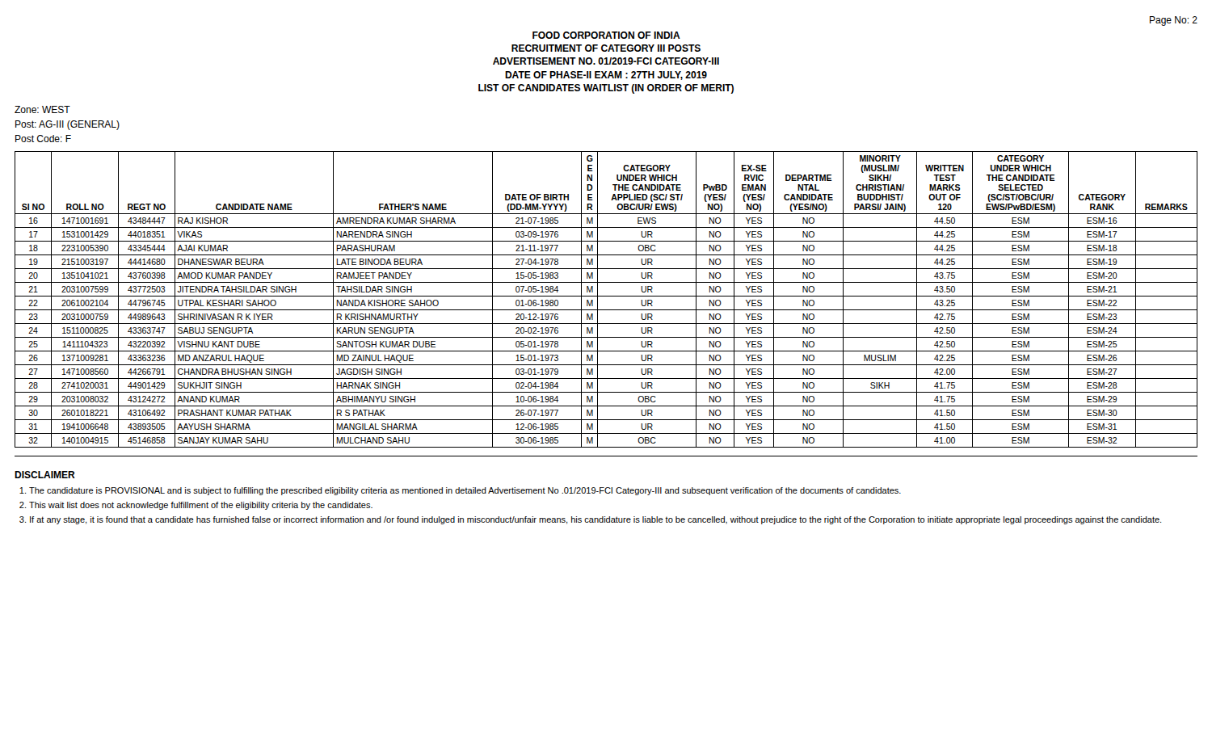Page No: 2
FOOD CORPORATION OF INDIA
RECRUITMENT OF CATEGORY III POSTS
ADVERTISEMENT NO. 01/2019-FCI Category-III
DATE OF PHASE-II EXAM : 27th July, 2019
LIST OF CANDIDATES WAITLIST (IN ORDER OF MERIT)
Zone: WEST
Post: AG-III (GENERAL)
Post Code: F
| SI NO | ROLL NO | REGT NO | CANDIDATE NAME | FATHER'S NAME | DATE OF BIRTH (DD-MM-YYYY) | G E N D E R | CATEGORY UNDER WHICH THE CANDIDATE APPLIED (SC/ ST/ OBC/UR/ EWS) | PwBD (YES/ NO) | EX-SE RVIC EMAN (YES/ NO) | DEPARTME NTAL CANDIDATE (YES/NO) | MINORITY (MUSLIM/ SIKH/ CHRISTIAN/ BUDDHIST/ PARSI/ JAIN) | WRITTEN TEST MARKS OUT OF 120 | CATEGORY UNDER WHICH THE CANDIDATE SELECTED (SC/ST/OBC/UR/ EWS/PwBD/ESM) | CATEGORY RANK | REMARKS |
| --- | --- | --- | --- | --- | --- | --- | --- | --- | --- | --- | --- | --- | --- | --- | --- |
| 16 | 1471001691 | 43484447 | RAJ KISHOR | AMRENDRA KUMAR SHARMA | 21-07-1985 | M | EWS | NO | YES | NO | | 44.50 | ESM | ESM-16 | |
| 17 | 1531001429 | 44018351 | VIKAS | NARENDRA SINGH | 03-09-1976 | M | UR | NO | YES | NO | | 44.25 | ESM | ESM-17 | |
| 18 | 2231005390 | 43345444 | AJAI KUMAR | PARASHURAM | 21-11-1977 | M | OBC | NO | YES | NO | | 44.25 | ESM | ESM-18 | |
| 19 | 2151003197 | 44414680 | DHANESWAR BEURA | LATE BINODA BEURA | 27-04-1978 | M | UR | NO | YES | NO | | 44.25 | ESM | ESM-19 | |
| 20 | 1351041021 | 43760398 | AMOD KUMAR PANDEY | RAMJEET PANDEY | 15-05-1983 | M | UR | NO | YES | NO | | 43.75 | ESM | ESM-20 | |
| 21 | 2031007599 | 43772503 | JITENDRA TAHSILDAR SINGH | TAHSILDAR SINGH | 07-05-1984 | M | UR | NO | YES | NO | | 43.50 | ESM | ESM-21 | |
| 22 | 2061002104 | 44796745 | UTPAL KESHARI SAHOO | NANDA KISHORE SAHOO | 01-06-1980 | M | UR | NO | YES | NO | | 43.25 | ESM | ESM-22 | |
| 23 | 2031000759 | 44989643 | SHRINIVASAN R K IYER | R KRISHNAMURTHY | 20-12-1976 | M | UR | NO | YES | NO | | 42.75 | ESM | ESM-23 | |
| 24 | 1511000825 | 43363747 | SABUJ SENGUPTA | KARUN SENGUPTA | 20-02-1976 | M | UR | NO | YES | NO | | 42.50 | ESM | ESM-24 | |
| 25 | 1411104323 | 43220392 | VISHNU KANT DUBE | SANTOSH KUMAR DUBE | 05-01-1978 | M | UR | NO | YES | NO | | 42.50 | ESM | ESM-25 | |
| 26 | 1371009281 | 43363236 | MD ANZARUL HAQUE | MD ZAINUL HAQUE | 15-01-1973 | M | UR | NO | YES | NO | MUSLIM | 42.25 | ESM | ESM-26 | |
| 27 | 1471008560 | 44266791 | CHANDRA BHUSHAN SINGH | JAGDISH SINGH | 03-01-1979 | M | UR | NO | YES | NO | | 42.00 | ESM | ESM-27 | |
| 28 | 2741020031 | 44901429 | SUKHJIT SINGH | HARNAK SINGH | 02-04-1984 | M | UR | NO | YES | NO | SIKH | 41.75 | ESM | ESM-28 | |
| 29 | 2031008032 | 43124272 | ANAND KUMAR | ABHIMANYU SINGH | 10-06-1984 | M | OBC | NO | YES | NO | | 41.75 | ESM | ESM-29 | |
| 30 | 2601018221 | 43106492 | PRASHANT KUMAR PATHAK | R S PATHAK | 26-07-1977 | M | UR | NO | YES | NO | | 41.50 | ESM | ESM-30 | |
| 31 | 1941006648 | 43893505 | AAYUSH SHARMA | MANGILAL SHARMA | 12-06-1985 | M | UR | NO | YES | NO | | 41.50 | ESM | ESM-31 | |
| 32 | 1401004915 | 45146858 | SANJAY KUMAR SAHU | MULCHAND SAHU | 30-06-1985 | M | OBC | NO | YES | NO | | 41.00 | ESM | ESM-32 | |
DISCLAIMER
The candidature is PROVISIONAL and is subject to fulfilling the prescribed eligibility criteria as mentioned in detailed Advertisement No .01/2019-FCI Category-III and subsequent verification of the documents of candidates.
This wait list does not acknowledge fulfillment of the eligibility criteria by the candidates.
If at any stage, it is found that a candidate has furnished false or incorrect information and /or found indulged in misconduct/unfair means, his candidature is liable to be cancelled, without prejudice to the right of the Corporation to initiate appropriate legal proceedings against the candidate.